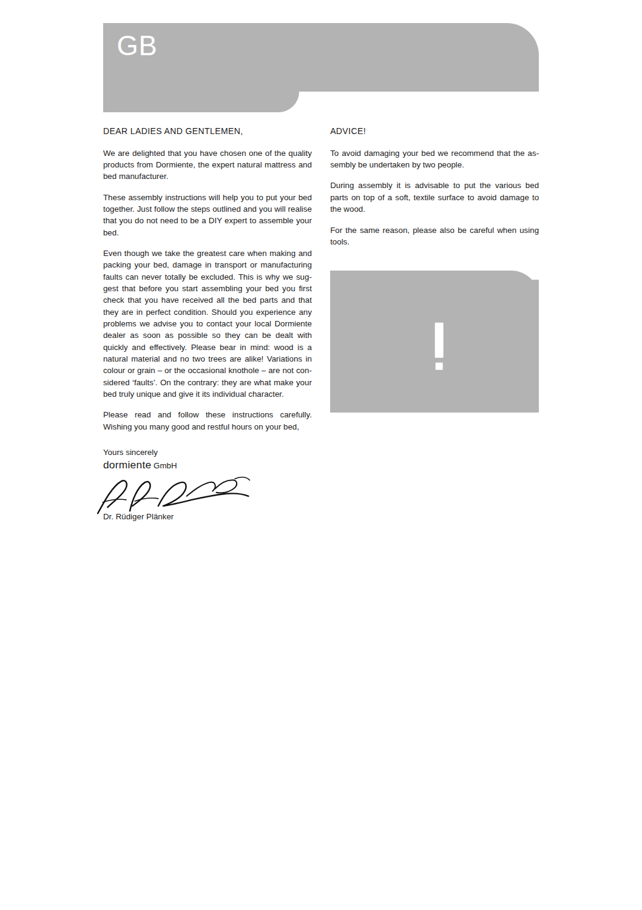GB
Dear ladies and gentlemen,
We are delighted that you have chosen one of the quality products from Dormiente, the expert natural mattress and bed manufacturer.
These assembly instructions will help you to put your bed together. Just follow the steps outlined and you will realise that you do not need to be a DIY expert to assemble your bed.
Even though we take the greatest care when making and packing your bed, damage in transport or manufacturing faults can never totally be excluded. This is why we suggest that before you start assembling your bed you first check that you have received all the bed parts and that they are in perfect condition. Should you experience any problems we advise you to contact your local Dormiente dealer as soon as possible so they can be dealt with quickly and effectively. Please bear in mind: wood is a natural material and no two trees are alike! Variations in colour or grain – or the occasional knothole – are not considered ‘faults’. On the contrary: they are what make your bed truly unique and give it its individual character.
Please read and follow these instructions carefully. Wishing you many good and restful hours on your bed,
Yours sincerely
dormiente GmbH
Dr. Rüdiger Plänker
Advice!
To avoid damaging your bed we recommend that the assembly be undertaken by two people.
During assembly it is advisable to put the various bed parts on top of a soft, textile surface to avoid damage to the wood.
For the same reason, please also be careful when using tools.